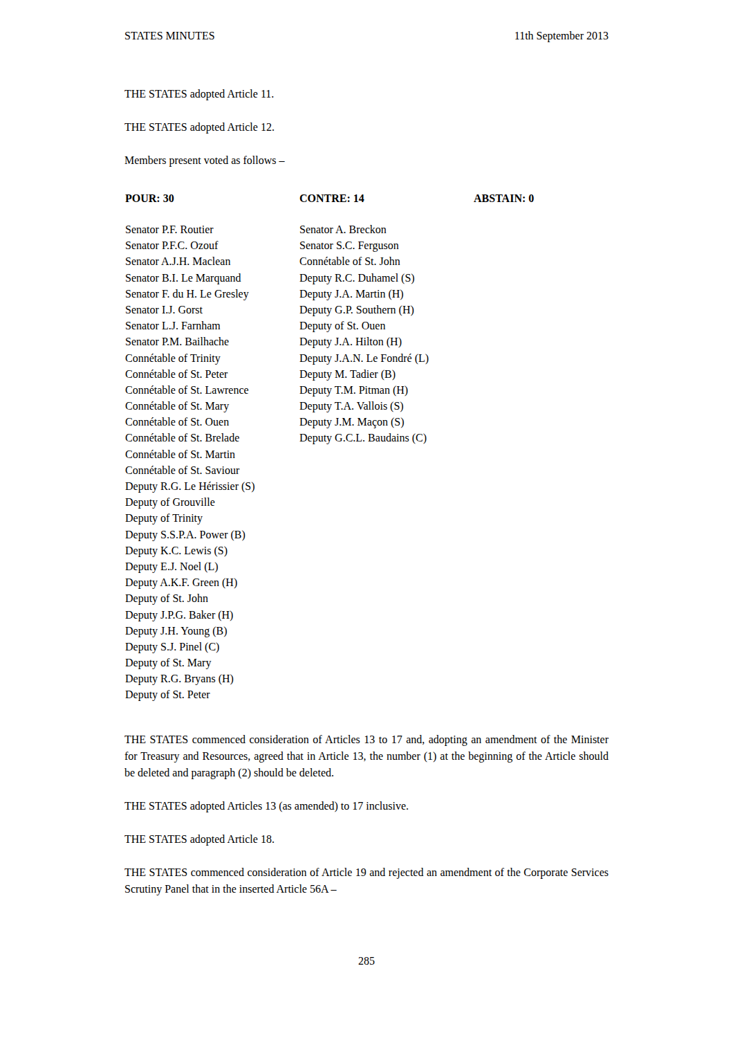STATES MINUTES
11th September 2013
THE STATES adopted Article 11.
THE STATES adopted Article 12.
Members present voted as follows –
| POUR: 30 | CONTRE: 14 | ABSTAIN: 0 |
| --- | --- | --- |
| Senator P.F. Routier Senator P.F.C. Ozouf Senator A.J.H. Maclean Senator B.I. Le Marquand Senator F. du H. Le Gresley Senator I.J. Gorst Senator L.J. Farnham Senator P.M. Bailhache Connétable of Trinity Connétable of St. Peter Connétable of St. Lawrence Connétable of St. Mary Connétable of St. Ouen Connétable of St. Brelade Connétable of St. Martin Connétable of St. Saviour Deputy R.G. Le Hérissier (S) Deputy of Grouville Deputy of Trinity Deputy S.S.P.A. Power (B) Deputy K.C. Lewis (S) Deputy E.J. Noel (L) Deputy A.K.F. Green (H) Deputy of St. John Deputy J.P.G. Baker (H) Deputy J.H. Young (B) Deputy S.J. Pinel (C) Deputy of St. Mary Deputy R.G. Bryans (H) Deputy of St. Peter | Senator A. Breckon Senator S.C. Ferguson Connétable of St. John Deputy R.C. Duhamel (S) Deputy J.A. Martin (H) Deputy G.P. Southern (H) Deputy of St. Ouen Deputy J.A. Hilton (H) Deputy J.A.N. Le Fondré (L) Deputy M. Tadier (B) Deputy T.M. Pitman (H) Deputy T.A. Vallois (S) Deputy J.M. Maçon (S) Deputy G.C.L. Baudains (C) | |
THE STATES commenced consideration of Articles 13 to 17 and, adopting an amendment of the Minister for Treasury and Resources, agreed that in Article 13, the number (1) at the beginning of the Article should be deleted and paragraph (2) should be deleted.
THE STATES adopted Articles 13 (as amended) to 17 inclusive.
THE STATES adopted Article 18.
THE STATES commenced consideration of Article 19 and rejected an amendment of the Corporate Services Scrutiny Panel that in the inserted Article 56A –
285